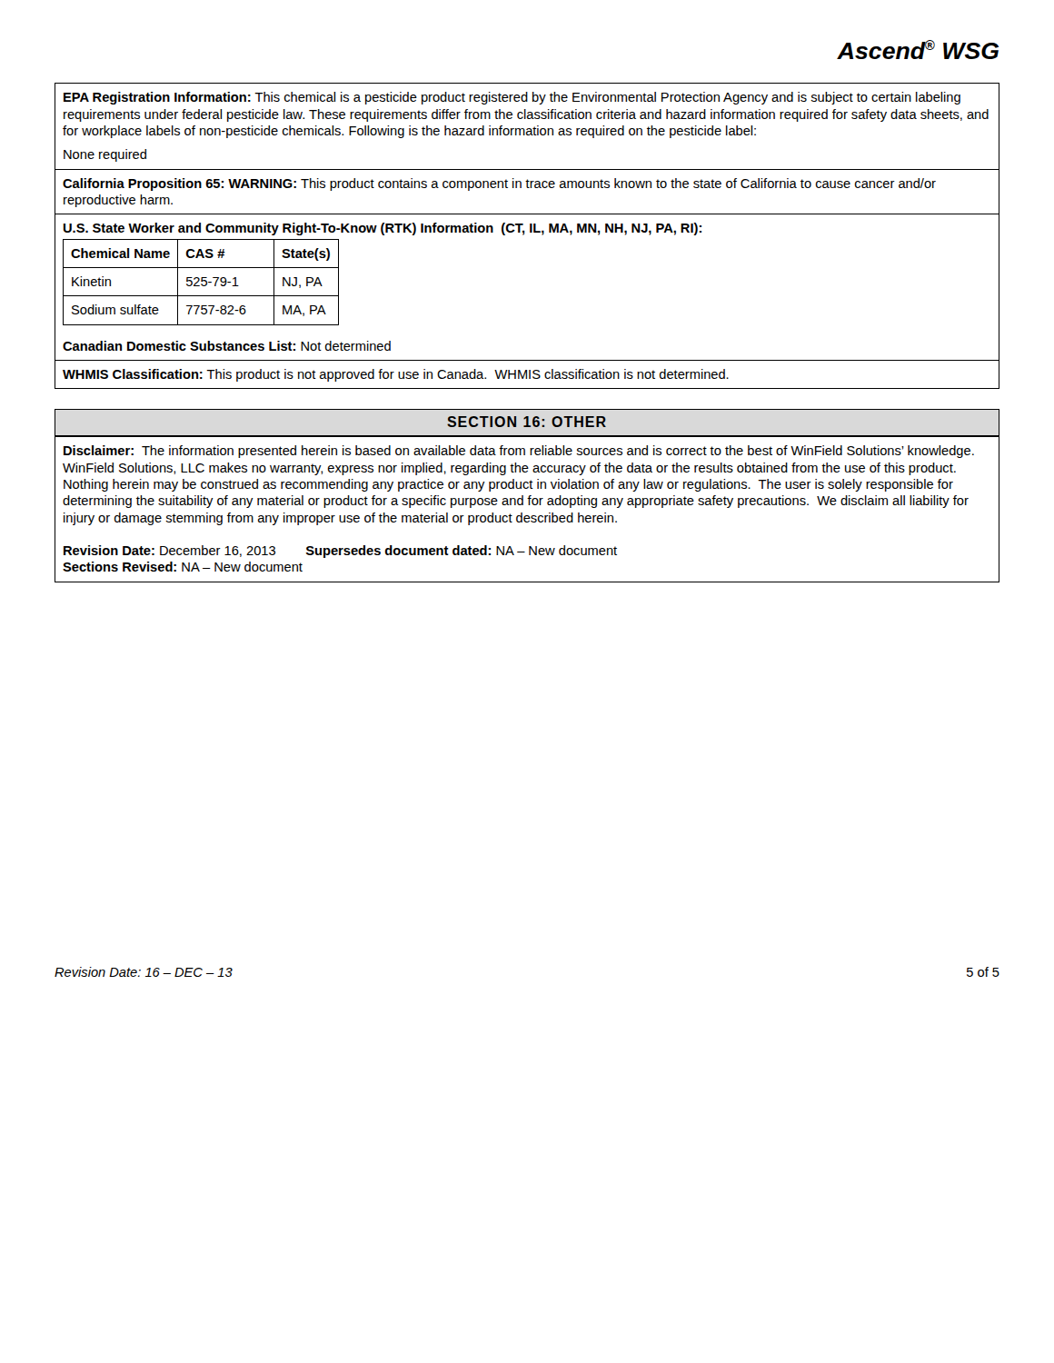Ascend® WSG
| EPA Registration Information: This chemical is a pesticide product registered by the Environmental Protection Agency and is subject to certain labeling requirements under federal pesticide law. These requirements differ from the classification criteria and hazard information required for safety data sheets, and for workplace labels of non-pesticide chemicals. Following is the hazard information as required on the pesticide label: None required |
| California Proposition 65: WARNING: This product contains a component in trace amounts known to the state of California to cause cancer and/or reproductive harm. |
| U.S. State Worker and Community Right-To-Know (RTK) Information (CT, IL, MA, MN, NH, NJ, PA, RI): / Chemical Name / CAS # / State(s) / / Kinetin / 525-79-1 / NJ, PA / / Sodium sulfate / 7757-82-6 / MA, PA / Canadian Domestic Substances List: Not determined |
| WHMIS Classification: This product is not approved for use in Canada. WHMIS classification is not determined. |
SECTION 16: OTHER
| Disclaimer: The information presented herein is based on available data from reliable sources and is correct to the best of WinField Solutions’ knowledge. WinField Solutions, LLC makes no warranty, express nor implied, regarding the accuracy of the data or the results obtained from the use of this product. Nothing herein may be construed as recommending any practice or any product in violation of any law or regulations. The user is solely responsible for determining the suitability of any material or product for a specific purpose and for adopting any appropriate safety precautions. We disclaim all liability for injury or damage stemming from any improper use of the material or product described herein. Revision Date: December 16, 2013 Supersedes document dated: NA – New document Sections Revised: NA – New document |
Revision Date: 16 – DEC – 13 5 of 5